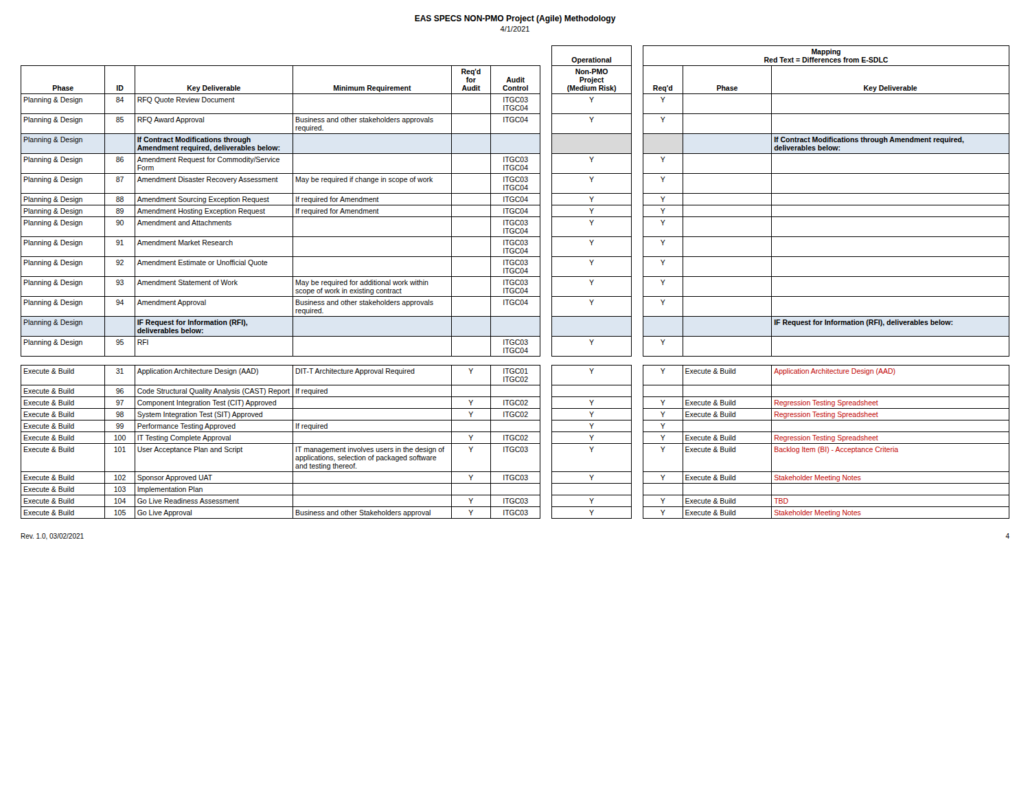EAS SPECS NON-PMO Project (Agile) Methodology
4/1/2021
| | | | | | | | Operational | | Mapping Red Text = Differences from E-SDLC |
| --- | --- | --- | --- | --- | --- | --- | --- | --- | --- |
| Phase | ID | Key Deliverable | Minimum Requirement | Req'd for Audit | Audit Control | | Non-PMO Project (Medium Risk) | | Req'd | Phase | Key Deliverable |
| Planning & Design | 84 | RFQ Quote Review Document | | | ITGC03 ITGC04 | | Y | | Y | | |
| Planning & Design | 85 | RFQ Award Approval | Business and other stakeholders approvals required. | | ITGC04 | | Y | | Y | | |
| Planning & Design | | If Contract Modifications through Amendment required, deliverables below: | | | | | | | | | If Contract Modifications through Amendment required, deliverables below: |
| Planning & Design | 86 | Amendment Request for Commodity/Service Form | | | ITGC03 ITGC04 | | Y | | Y | | |
| Planning & Design | 87 | Amendment Disaster Recovery Assessment | May be required if change in scope of work | | ITGC03 ITGC04 | | Y | | Y | | |
| Planning & Design | 88 | Amendment Sourcing Exception Request | If required for Amendment | | ITGC04 | | Y | | Y | | |
| Planning & Design | 89 | Amendment Hosting Exception Request | If required for Amendment | | ITGC04 | | Y | | Y | | |
| Planning & Design | 90 | Amendment and Attachments | | | ITGC03 ITGC04 | | Y | | Y | | |
| Planning & Design | 91 | Amendment Market Research | | | ITGC03 ITGC04 | | Y | | Y | | |
| Planning & Design | 92 | Amendment Estimate or Unofficial Quote | | | ITGC03 ITGC04 | | Y | | Y | | |
| Planning & Design | 93 | Amendment Statement of Work | May be required for additional work within scope of work in existing contract | | ITGC03 ITGC04 | | Y | | Y | | |
| Planning & Design | 94 | Amendment Approval | Business and other stakeholders approvals required. | | ITGC04 | | Y | | Y | | |
| Planning & Design | | IF Request for Information (RFI), deliverables below: | | | | | | | | | IF Request for Information (RFI), deliverables below: |
| Planning & Design | 95 | RFI | | | ITGC03 ITGC04 | | Y | | Y | | |
| Execute & Build | 31 | Application Architecture Design (AAD) | DIT-T Architecture Approval Required | Y | ITGC01 ITGC02 | | Y | | Y | Execute & Build | Application Architecture Design (AAD) |
| Execute & Build | 96 | Code Structural Quality Analysis (CAST) Report | If required | | | | | | | | |
| Execute & Build | 97 | Component Integration Test (CIT) Approved | | Y | ITGC02 | | Y | | Y | Execute & Build | Regression Testing Spreadsheet |
| Execute & Build | 98 | System Integration Test (SIT) Approved | | Y | ITGC02 | | Y | | Y | Execute & Build | Regression Testing Spreadsheet |
| Execute & Build | 99 | Performance Testing Approved | If required | | | | Y | | Y | | |
| Execute & Build | 100 | IT Testing Complete Approval | | Y | ITGC02 | | Y | | Y | Execute & Build | Regression Testing Spreadsheet |
| Execute & Build | 101 | User Acceptance Plan and Script | IT management involves users in the design of applications, selection of packaged software and testing thereof. | Y | ITGC03 | | Y | | Y | Execute & Build | Backlog Item (BI) - Acceptance Criteria |
| Execute & Build | 102 | Sponsor Approved UAT | | Y | ITGC03 | | Y | | Y | Execute & Build | Stakeholder Meeting Notes |
| Execute & Build | 103 | Implementation Plan | | | | | | | | | |
| Execute & Build | 104 | Go Live Readiness Assessment | | Y | ITGC03 | | Y | | Y | Execute & Build | TBD |
| Execute & Build | 105 | Go Live Approval | Business and other Stakeholders approval | Y | ITGC03 | | Y | | Y | Execute & Build | Stakeholder Meeting Notes |
Rev. 1.0, 03/02/2021 4